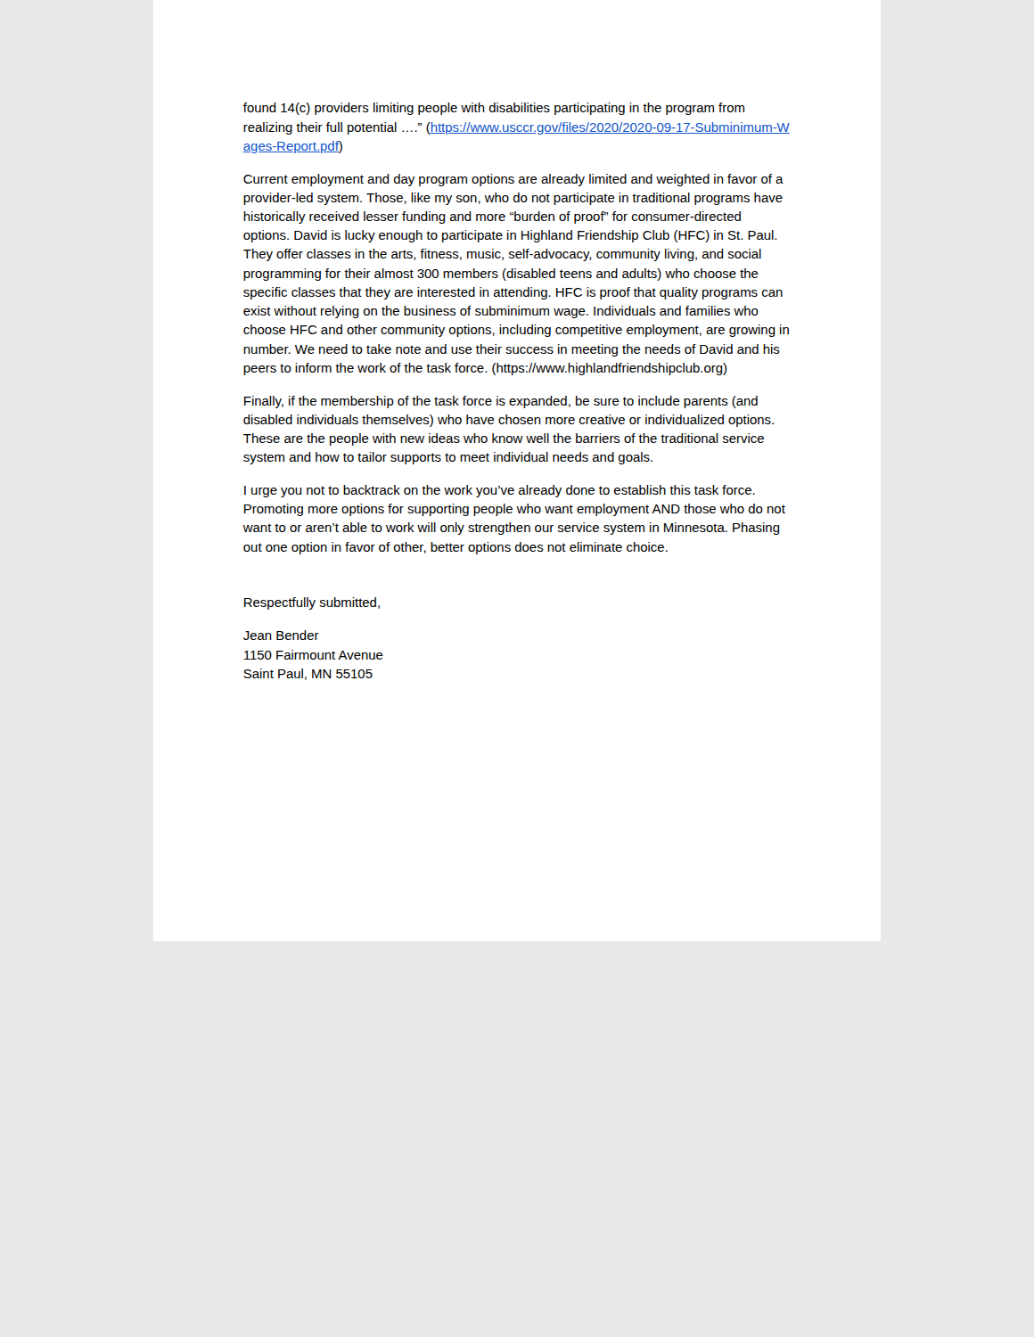found 14(c) providers limiting people with disabilities participating in the program from realizing their full potential ….” (https://www.usccr.gov/files/2020/2020-09-17-Subminimum-Wages-Report.pdf)
Current employment and day program options are already limited and weighted in favor of a provider-led system. Those, like my son, who do not participate in traditional programs have historically received lesser funding and more “burden of proof” for consumer-directed options. David is lucky enough to participate in Highland Friendship Club (HFC) in St. Paul. They offer classes in the arts, fitness, music, self-advocacy, community living, and social programming for their almost 300 members (disabled teens and adults) who choose the specific classes that they are interested in attending. HFC is proof that quality programs can exist without relying on the business of subminimum wage. Individuals and families who choose HFC and other community options, including competitive employment, are growing in number. We need to take note and use their success in meeting the needs of David and his peers to inform the work of the task force. (https://www.highlandfriendshipclub.org)
Finally, if the membership of the task force is expanded, be sure to include parents (and disabled individuals themselves) who have chosen more creative or individualized options. These are the people with new ideas who know well the barriers of the traditional service system and how to tailor supports to meet individual needs and goals.
I urge you not to backtrack on the work you’ve already done to establish this task force. Promoting more options for supporting people who want employment AND those who do not want to or aren’t able to work will only strengthen our service system in Minnesota. Phasing out one option in favor of other, better options does not eliminate choice.
Respectfully submitted,
Jean Bender
1150 Fairmount Avenue
Saint Paul, MN 55105